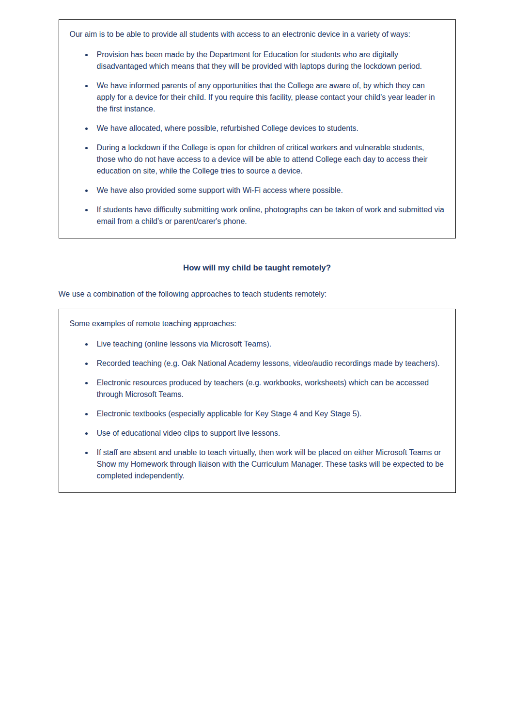Our aim is to be able to provide all students with access to an electronic device in a variety of ways:
Provision has been made by the Department for Education for students who are digitally disadvantaged which means that they will be provided with laptops during the lockdown period.
We have informed parents of any opportunities that the College are aware of, by which they can apply for a device for their child. If you require this facility, please contact your child's year leader in the first instance.
We have allocated, where possible, refurbished College devices to students.
During a lockdown if the College is open for children of critical workers and vulnerable students, those who do not have access to a device will be able to attend College each day to access their education on site, while the College tries to source a device.
We have also provided some support with Wi-Fi access where possible.
If students have difficulty submitting work online, photographs can be taken of work and submitted via email from a child's or parent/carer's phone.
How will my child be taught remotely?
We use a combination of the following approaches to teach students remotely:
Some examples of remote teaching approaches:
Live teaching (online lessons via Microsoft Teams).
Recorded teaching (e.g. Oak National Academy lessons, video/audio recordings made by teachers).
Electronic resources produced by teachers (e.g. workbooks, worksheets) which can be accessed through Microsoft Teams.
Electronic textbooks (especially applicable for Key Stage 4 and Key Stage 5).
Use of educational video clips to support live lessons.
If staff are absent and unable to teach virtually, then work will be placed on either Microsoft Teams or Show my Homework through liaison with the Curriculum Manager. These tasks will be expected to be completed independently.